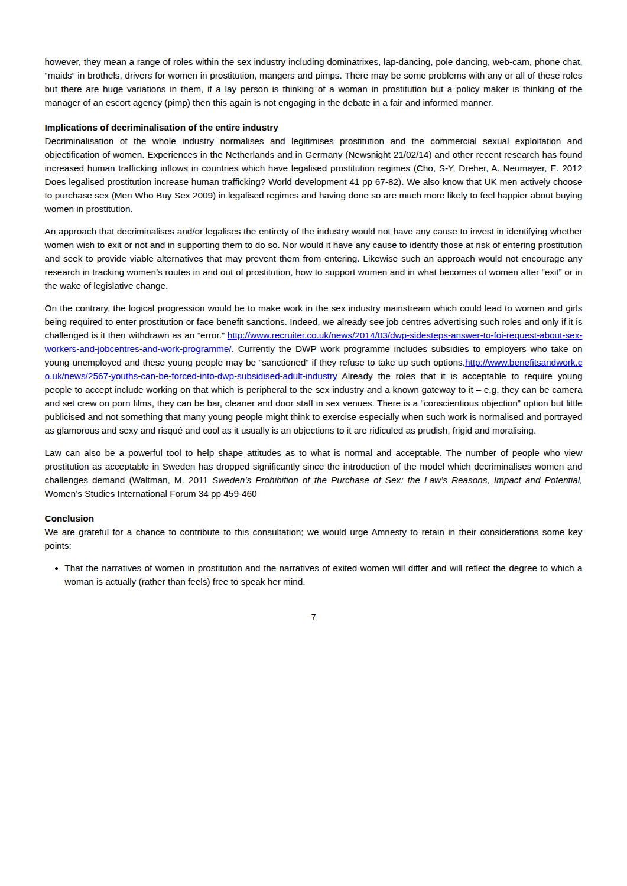however, they mean a range of roles within the sex industry including dominatrixes, lap-dancing, pole dancing, web-cam, phone chat, “maids” in brothels, drivers for women in prostitution, mangers and pimps. There may be some problems with any or all of these roles but there are huge variations in them, if a lay person is thinking of a woman in prostitution but a policy maker is thinking of the manager of an escort agency (pimp) then this again is not engaging in the debate in a fair and informed manner.
Implications of decriminalisation of the entire industry
Decriminalisation of the whole industry normalises and legitimises prostitution and the commercial sexual exploitation and objectification of women. Experiences in the Netherlands and in Germany (Newsnight 21/02/14) and other recent research has found increased human trafficking inflows in countries which have legalised prostitution regimes (Cho, S-Y, Dreher, A. Neumayer, E. 2012 Does legalised prostitution increase human trafficking? World development 41 pp 67-82). We also know that UK men actively choose to purchase sex (Men Who Buy Sex 2009) in legalised regimes and having done so are much more likely to feel happier about buying women in prostitution.
An approach that decriminalises and/or legalises the entirety of the industry would not have any cause to invest in identifying whether women wish to exit or not and in supporting them to do so. Nor would it have any cause to identify those at risk of entering prostitution and seek to provide viable alternatives that may prevent them from entering. Likewise such an approach would not encourage any research in tracking women’s routes in and out of prostitution, how to support women and in what becomes of women after “exit” or in the wake of legislative change.
On the contrary, the logical progression would be to make work in the sex industry mainstream which could lead to women and girls being required to enter prostitution or face benefit sanctions. Indeed, we already see job centres advertising such roles and only if it is challenged is it then withdrawn as an “error.” http://www.recruiter.co.uk/news/2014/03/dwp-sidesteps-answer-to-foi-request-about-sex-workers-and-jobcentres-and-work-programme/. Currently the DWP work programme includes subsidies to employers who take on young unemployed and these young people may be “sanctioned” if they refuse to take up such options.http://www.benefitsandwork.co.uk/news/2567-youths-can-be-forced-into-dwp-subsidised-adult-industry Already the roles that it is acceptable to require young people to accept include working on that which is peripheral to the sex industry and a known gateway to it – e.g. they can be camera and set crew on porn films, they can be bar, cleaner and door staff in sex venues. There is a “conscientious objection” option but little publicised and not something that many young people might think to exercise especially when such work is normalised and portrayed as glamorous and sexy and risqué and cool as it usually is an objections to it are ridiculed as prudish, frigid and moralising.
Law can also be a powerful tool to help shape attitudes as to what is normal and acceptable. The number of people who view prostitution as acceptable in Sweden has dropped significantly since the introduction of the model which decriminalises women and challenges demand (Waltman, M. 2011 Sweden’s Prohibition of the Purchase of Sex: the Law’s Reasons, Impact and Potential, Women’s Studies International Forum 34 pp 459-460
Conclusion
We are grateful for a chance to contribute to this consultation; we would urge Amnesty to retain in their considerations some key points:
That the narratives of women in prostitution and the narratives of exited women will differ and will reflect the degree to which a woman is actually (rather than feels) free to speak her mind.
7